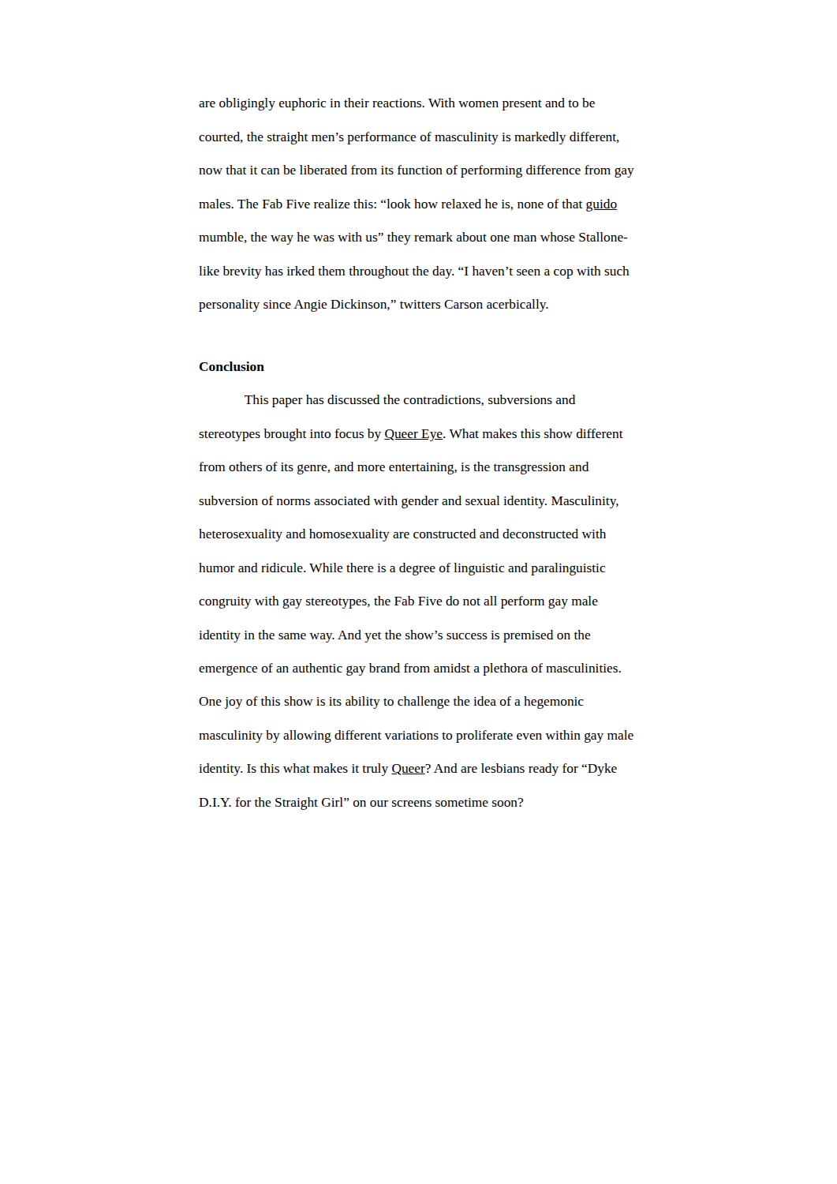are obligingly euphoric in their reactions. With women present and to be courted, the straight men’s performance of masculinity is markedly different, now that it can be liberated from its function of performing difference from gay males. The Fab Five realize this: “look how relaxed he is, none of that guido mumble, the way he was with us” they remark about one man whose Stallone-like brevity has irked them throughout the day. “I haven’t seen a cop with such personality since Angie Dickinson,” twitters Carson acerbically.
Conclusion
This paper has discussed the contradictions, subversions and stereotypes brought into focus by Queer Eye. What makes this show different from others of its genre, and more entertaining, is the transgression and subversion of norms associated with gender and sexual identity. Masculinity, heterosexuality and homosexuality are constructed and deconstructed with humor and ridicule. While there is a degree of linguistic and paralinguistic congruity with gay stereotypes, the Fab Five do not all perform gay male identity in the same way. And yet the show’s success is premised on the emergence of an authentic gay brand from amidst a plethora of masculinities. One joy of this show is its ability to challenge the idea of a hegemonic masculinity by allowing different variations to proliferate even within gay male identity. Is this what makes it truly Queer? And are lesbians ready for “Dyke D.I.Y. for the Straight Girl” on our screens sometime soon?